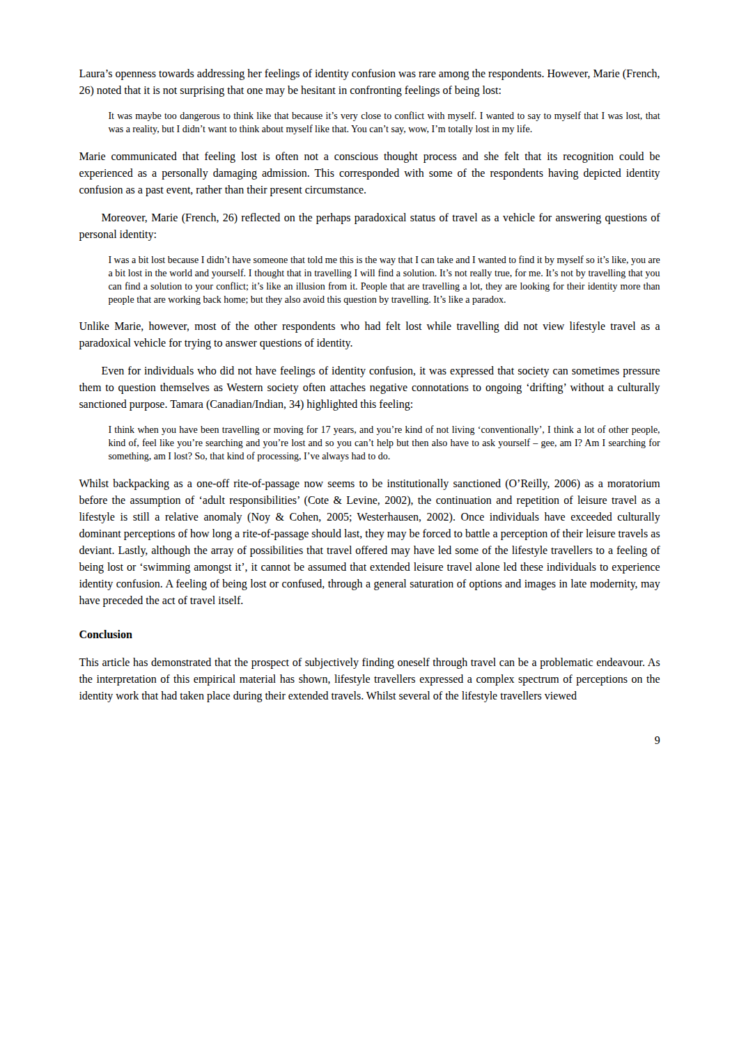Laura’s openness towards addressing her feelings of identity confusion was rare among the respondents. However, Marie (French, 26) noted that it is not surprising that one may be hesitant in confronting feelings of being lost:
It was maybe too dangerous to think like that because it’s very close to conflict with myself. I wanted to say to myself that I was lost, that was a reality, but I didn’t want to think about myself like that. You can’t say, wow, I’m totally lost in my life.
Marie communicated that feeling lost is often not a conscious thought process and she felt that its recognition could be experienced as a personally damaging admission. This corresponded with some of the respondents having depicted identity confusion as a past event, rather than their present circumstance.
Moreover, Marie (French, 26) reflected on the perhaps paradoxical status of travel as a vehicle for answering questions of personal identity:
I was a bit lost because I didn’t have someone that told me this is the way that I can take and I wanted to find it by myself so it’s like, you are a bit lost in the world and yourself. I thought that in travelling I will find a solution. It’s not really true, for me. It’s not by travelling that you can find a solution to your conflict; it’s like an illusion from it. People that are travelling a lot, they are looking for their identity more than people that are working back home; but they also avoid this question by travelling. It’s like a paradox.
Unlike Marie, however, most of the other respondents who had felt lost while travelling did not view lifestyle travel as a paradoxical vehicle for trying to answer questions of identity.
Even for individuals who did not have feelings of identity confusion, it was expressed that society can sometimes pressure them to question themselves as Western society often attaches negative connotations to ongoing ‘drifting’ without a culturally sanctioned purpose. Tamara (Canadian/Indian, 34) highlighted this feeling:
I think when you have been travelling or moving for 17 years, and you’re kind of not living ‘conventionally’, I think a lot of other people, kind of, feel like you’re searching and you’re lost and so you can’t help but then also have to ask yourself – gee, am I? Am I searching for something, am I lost? So, that kind of processing, I’ve always had to do.
Whilst backpacking as a one-off rite-of-passage now seems to be institutionally sanctioned (O’Reilly, 2006) as a moratorium before the assumption of ‘adult responsibilities’ (Cote & Levine, 2002), the continuation and repetition of leisure travel as a lifestyle is still a relative anomaly (Noy & Cohen, 2005; Westerhausen, 2002). Once individuals have exceeded culturally dominant perceptions of how long a rite-of-passage should last, they may be forced to battle a perception of their leisure travels as deviant. Lastly, although the array of possibilities that travel offered may have led some of the lifestyle travellers to a feeling of being lost or ‘swimming amongst it’, it cannot be assumed that extended leisure travel alone led these individuals to experience identity confusion. A feeling of being lost or confused, through a general saturation of options and images in late modernity, may have preceded the act of travel itself.
Conclusion
This article has demonstrated that the prospect of subjectively finding oneself through travel can be a problematic endeavour. As the interpretation of this empirical material has shown, lifestyle travellers expressed a complex spectrum of perceptions on the identity work that had taken place during their extended travels. Whilst several of the lifestyle travellers viewed
9